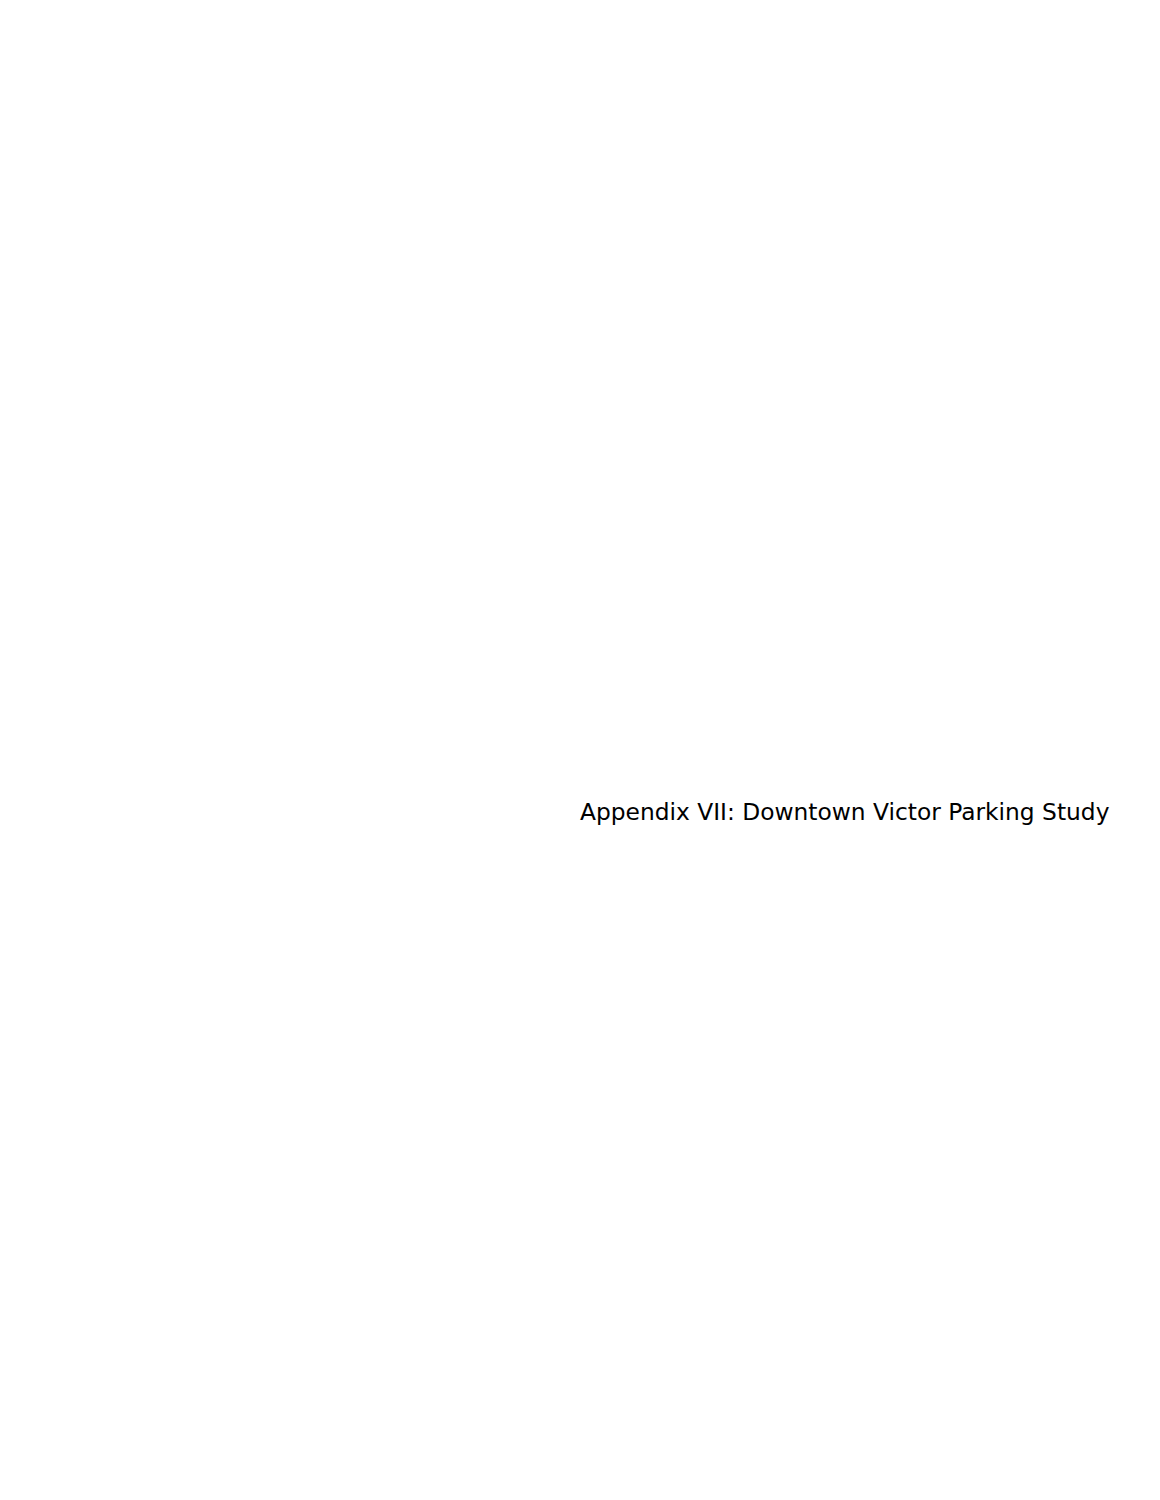Appendix VII: Downtown Victor Parking Study